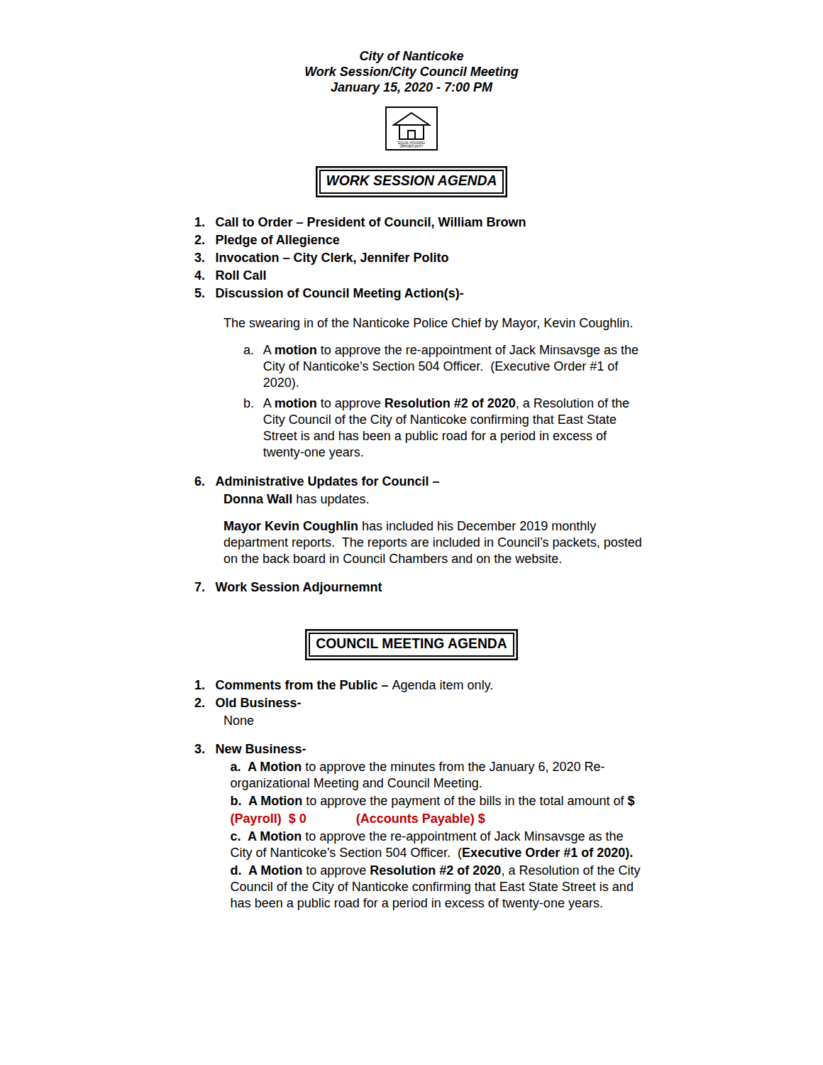City of Nanticoke
Work Session/City Council Meeting
January 15, 2020 - 7:00 PM
EQUAL HOUSING OPPORTUNITY
WORK SESSION AGENDA
Call to Order – President of Council, William Brown
Pledge of Allegience
Invocation – City Clerk, Jennifer Polito
Roll Call
Discussion of Council Meeting Action(s)-
The swearing in of the Nanticoke Police Chief by Mayor, Kevin Coughlin.
A motion to approve the re-appointment of Jack Minsavsge as the City of Nanticoke’s Section 504 Officer. (Executive Order #1 of 2020).
A motion to approve Resolution #2 of 2020, a Resolution of the City Council of the City of Nanticoke confirming that East State Street is and has been a public road for a period in excess of twenty-one years.
Administrative Updates for Council –
Donna Wall has updates.
Mayor Kevin Coughlin has included his December 2019 monthly department reports. The reports are included in Council’s packets, posted on the back board in Council Chambers and on the website.
Work Session Adjournemnt
COUNCIL MEETING AGENDA
Comments from the Public – Agenda item only.
Old Business-
None
New Business-
a. A Motion to approve the minutes from the January 6, 2020 Re-organizational Meeting and Council Meeting.
b. A Motion to approve the payment of the bills in the total amount of $
(Payroll) $ 0 (Accounts Payable) $
c. A Motion to approve the re-appointment of Jack Minsavsge as the City of Nanticoke’s Section 504 Officer. (Executive Order #1 of 2020).
d. A Motion to approve Resolution #2 of 2020, a Resolution of the City Council of the City of Nanticoke confirming that East State Street is and has been a public road for a period in excess of twenty-one years.